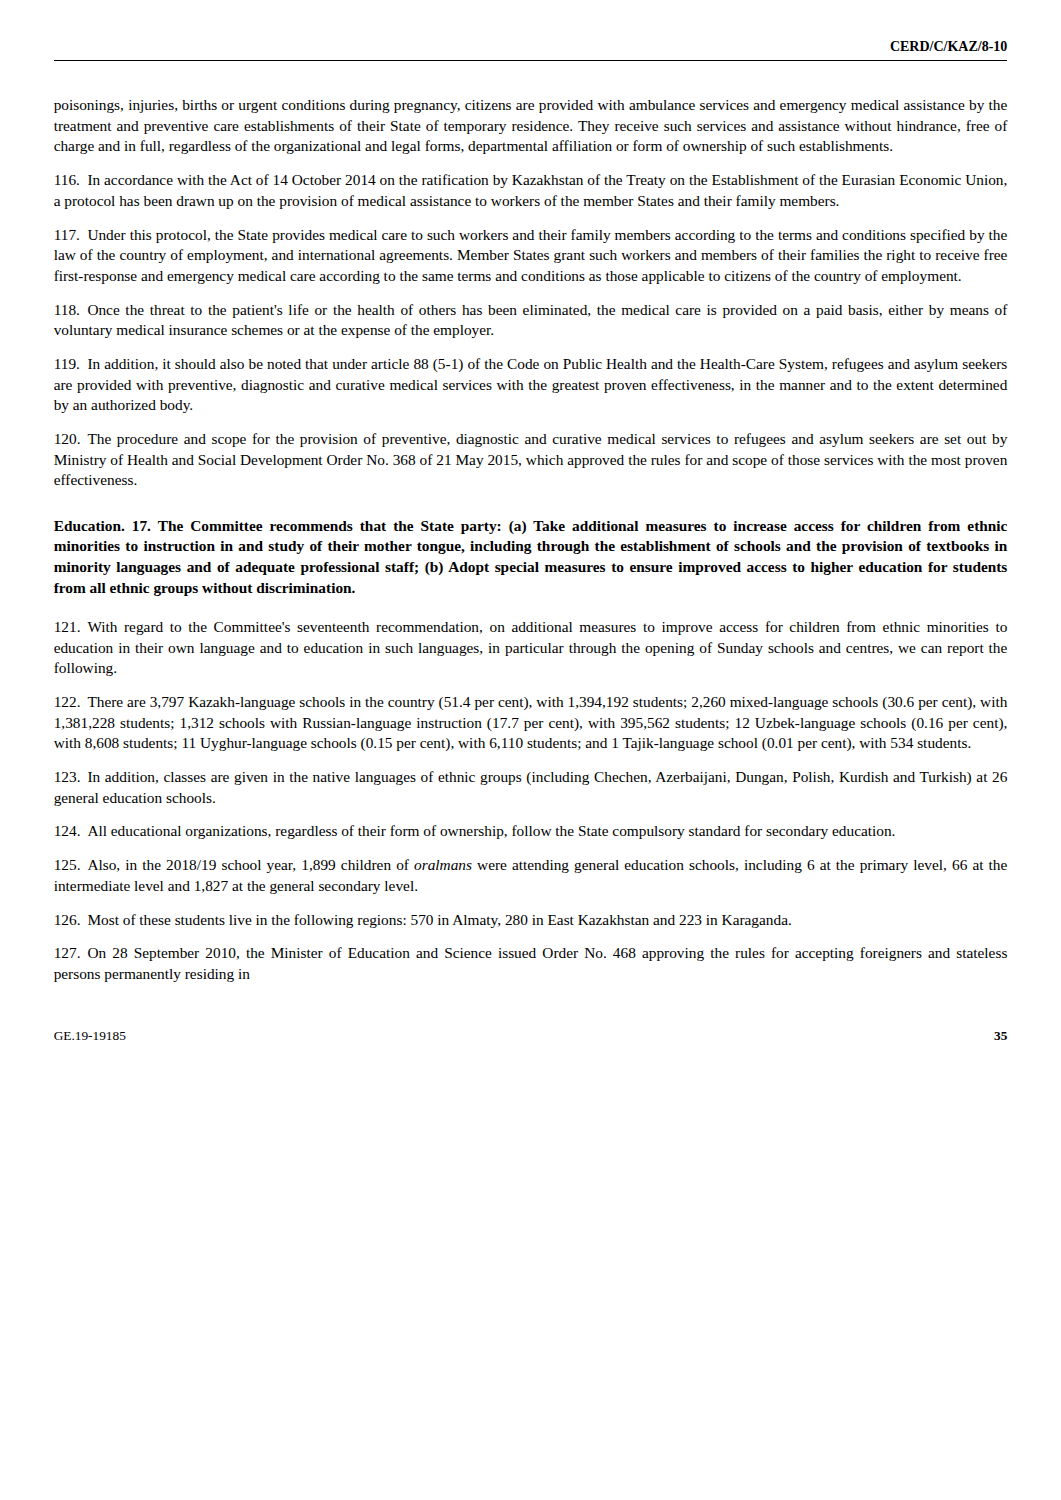CERD/C/KAZ/8-10
poisonings, injuries, births or urgent conditions during pregnancy, citizens are provided with ambulance services and emergency medical assistance by the treatment and preventive care establishments of their State of temporary residence. They receive such services and assistance without hindrance, free of charge and in full, regardless of the organizational and legal forms, departmental affiliation or form of ownership of such establishments.
116. In accordance with the Act of 14 October 2014 on the ratification by Kazakhstan of the Treaty on the Establishment of the Eurasian Economic Union, a protocol has been drawn up on the provision of medical assistance to workers of the member States and their family members.
117. Under this protocol, the State provides medical care to such workers and their family members according to the terms and conditions specified by the law of the country of employment, and international agreements. Member States grant such workers and members of their families the right to receive free first-response and emergency medical care according to the same terms and conditions as those applicable to citizens of the country of employment.
118. Once the threat to the patient's life or the health of others has been eliminated, the medical care is provided on a paid basis, either by means of voluntary medical insurance schemes or at the expense of the employer.
119. In addition, it should also be noted that under article 88 (5-1) of the Code on Public Health and the Health-Care System, refugees and asylum seekers are provided with preventive, diagnostic and curative medical services with the greatest proven effectiveness, in the manner and to the extent determined by an authorized body.
120. The procedure and scope for the provision of preventive, diagnostic and curative medical services to refugees and asylum seekers are set out by Ministry of Health and Social Development Order No. 368 of 21 May 2015, which approved the rules for and scope of those services with the most proven effectiveness.
Education. 17. The Committee recommends that the State party: (a) Take additional measures to increase access for children from ethnic minorities to instruction in and study of their mother tongue, including through the establishment of schools and the provision of textbooks in minority languages and of adequate professional staff; (b) Adopt special measures to ensure improved access to higher education for students from all ethnic groups without discrimination.
121. With regard to the Committee's seventeenth recommendation, on additional measures to improve access for children from ethnic minorities to education in their own language and to education in such languages, in particular through the opening of Sunday schools and centres, we can report the following.
122. There are 3,797 Kazakh-language schools in the country (51.4 per cent), with 1,394,192 students; 2,260 mixed-language schools (30.6 per cent), with 1,381,228 students; 1,312 schools with Russian-language instruction (17.7 per cent), with 395,562 students; 12 Uzbek-language schools (0.16 per cent), with 8,608 students; 11 Uyghur-language schools (0.15 per cent), with 6,110 students; and 1 Tajik-language school (0.01 per cent), with 534 students.
123. In addition, classes are given in the native languages of ethnic groups (including Chechen, Azerbaijani, Dungan, Polish, Kurdish and Turkish) at 26 general education schools.
124. All educational organizations, regardless of their form of ownership, follow the State compulsory standard for secondary education.
125. Also, in the 2018/19 school year, 1,899 children of oralmans were attending general education schools, including 6 at the primary level, 66 at the intermediate level and 1,827 at the general secondary level.
126. Most of these students live in the following regions: 570 in Almaty, 280 in East Kazakhstan and 223 in Karaganda.
127. On 28 September 2010, the Minister of Education and Science issued Order No. 468 approving the rules for accepting foreigners and stateless persons permanently residing in
GE.19-19185
35